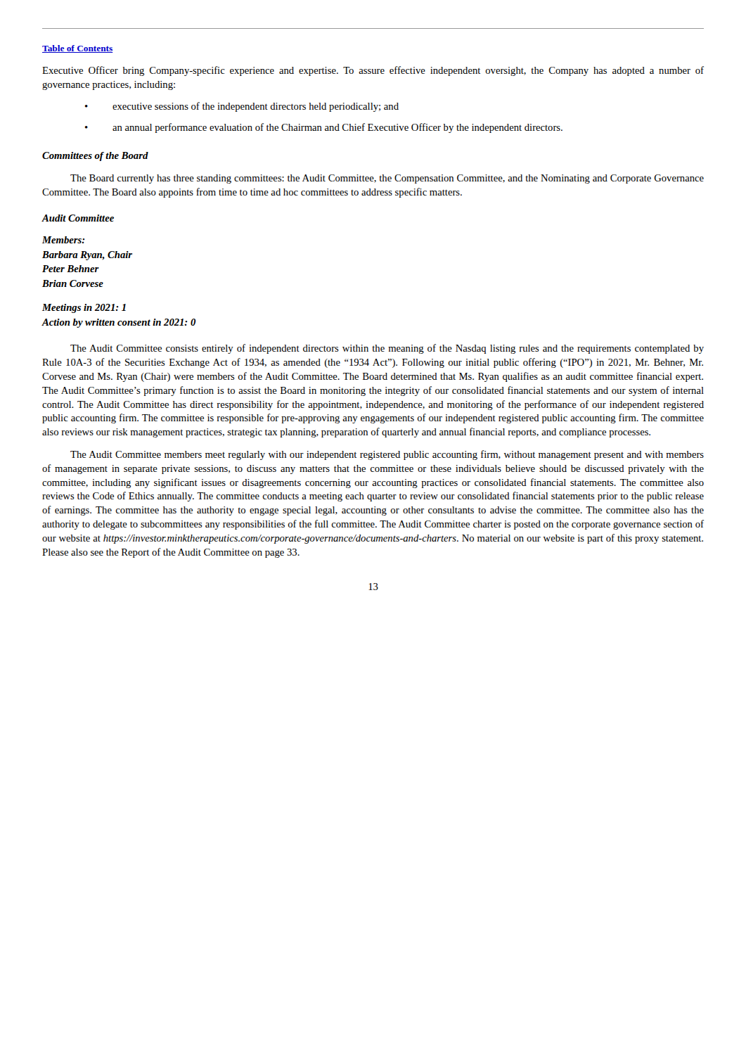Table of Contents
Executive Officer bring Company-specific experience and expertise. To assure effective independent oversight, the Company has adopted a number of governance practices, including:
•executive sessions of the independent directors held periodically; and
•an annual performance evaluation of the Chairman and Chief Executive Officer by the independent directors.
Committees of the Board
The Board currently has three standing committees: the Audit Committee, the Compensation Committee, and the Nominating and Corporate Governance Committee. The Board also appoints from time to time ad hoc committees to address specific matters.
Audit Committee
Members:
Barbara Ryan, Chair
Peter Behner
Brian Corvese
Meetings in 2021: 1
Action by written consent in 2021: 0
The Audit Committee consists entirely of independent directors within the meaning of the Nasdaq listing rules and the requirements contemplated by Rule 10A-3 of the Securities Exchange Act of 1934, as amended (the “1934 Act”). Following our initial public offering (“IPO”) in 2021, Mr. Behner, Mr. Corvese and Ms. Ryan (Chair) were members of the Audit Committee. The Board determined that Ms. Ryan qualifies as an audit committee financial expert. The Audit Committee’s primary function is to assist the Board in monitoring the integrity of our consolidated financial statements and our system of internal control. The Audit Committee has direct responsibility for the appointment, independence, and monitoring of the performance of our independent registered public accounting firm. The committee is responsible for pre-approving any engagements of our independent registered public accounting firm. The committee also reviews our risk management practices, strategic tax planning, preparation of quarterly and annual financial reports, and compliance processes.
The Audit Committee members meet regularly with our independent registered public accounting firm, without management present and with members of management in separate private sessions, to discuss any matters that the committee or these individuals believe should be discussed privately with the committee, including any significant issues or disagreements concerning our accounting practices or consolidated financial statements. The committee also reviews the Code of Ethics annually. The committee conducts a meeting each quarter to review our consolidated financial statements prior to the public release of earnings. The committee has the authority to engage special legal, accounting or other consultants to advise the committee. The committee also has the authority to delegate to subcommittees any responsibilities of the full committee. The Audit Committee charter is posted on the corporate governance section of our website at https://investor.minktherapeutics.com/corporate-governance/documents-and-charters. No material on our website is part of this proxy statement. Please also see the Report of the Audit Committee on page 33.
13